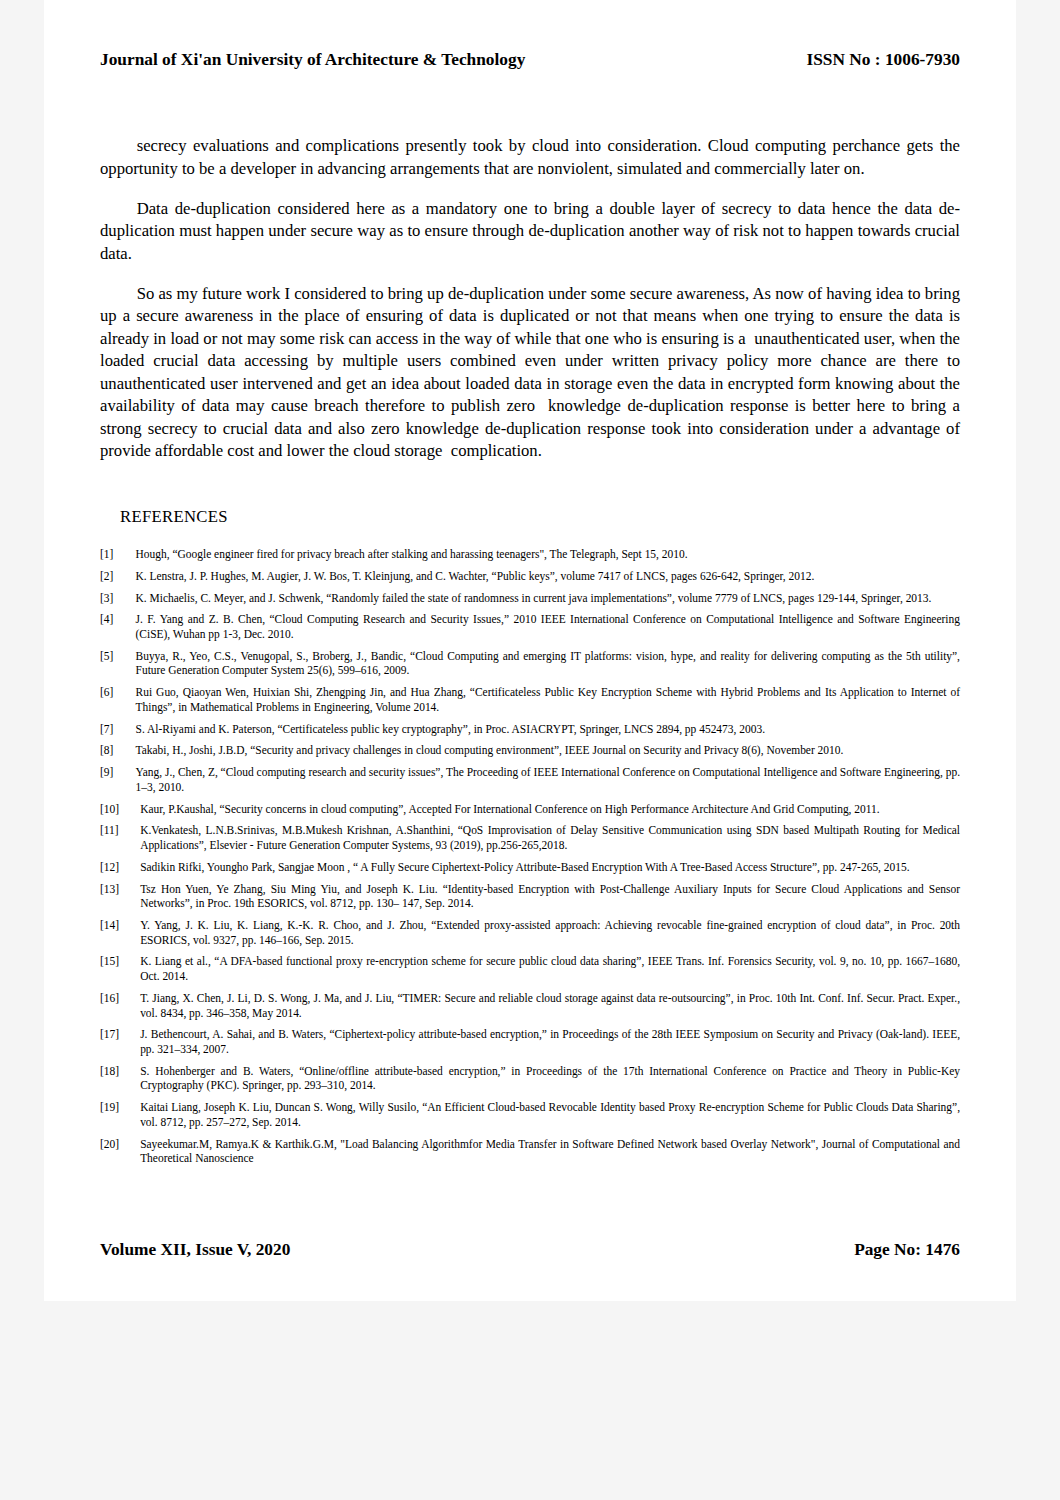Journal of Xi'an University of Architecture & Technology ISSN No : 1006-7930
secrecy evaluations and complications presently took by cloud into consideration. Cloud computing perchance gets the opportunity to be a developer in advancing arrangements that are nonviolent, simulated and commercially later on.
Data de-duplication considered here as a mandatory one to bring a double layer of secrecy to data hence the data de-duplication must happen under secure way as to ensure through de-duplication another way of risk not to happen towards crucial data.
So as my future work I considered to bring up de-duplication under some secure awareness, As now of having idea to bring up a secure awareness in the place of ensuring of data is duplicated or not that means when one trying to ensure the data is already in load or not may some risk can access in the way of while that one who is ensuring is a unauthenticated user, when the loaded crucial data accessing by multiple users combined even under written privacy policy more chance are there to unauthenticated user intervened and get an idea about loaded data in storage even the data in encrypted form knowing about the availability of data may cause breach therefore to publish zero knowledge de-duplication response is better here to bring a strong secrecy to crucial data and also zero knowledge de-duplication response took into consideration under a advantage of provide affordable cost and lower the cloud storage complication.
REFERENCES
[1] Hough, “Google engineer fired for privacy breach after stalking and harassing teenagers", The Telegraph, Sept 15, 2010.
[2] K. Lenstra, J. P. Hughes, M. Augier, J. W. Bos, T. Kleinjung, and C. Wachter, “Public keys”, volume 7417 of LNCS, pages 626-642, Springer, 2012.
[3] K. Michaelis, C. Meyer, and J. Schwenk, “Randomly failed the state of randomness in current java implementations”, volume 7779 of LNCS, pages 129-144, Springer, 2013.
[4] J. F. Yang and Z. B. Chen, “Cloud Computing Research and Security Issues,” 2010 IEEE International Conference on Computational Intelligence and Software Engineering (CiSE), Wuhan pp 1-3, Dec. 2010.
[5] Buyya, R., Yeo, C.S., Venugopal, S., Broberg, J., Bandic, “Cloud Computing and emerging IT platforms: vision, hype, and reality for delivering computing as the 5th utility”, Future Generation Computer System 25(6), 599–616, 2009.
[6] Rui Guo, Qiaoyan Wen, Huixian Shi, Zhengping Jin, and Hua Zhang, “Certificateless Public Key Encryption Scheme with Hybrid Problems and Its Application to Internet of Things”, in Mathematical Problems in Engineering, Volume 2014.
[7] S. Al-Riyami and K. Paterson, “Certificateless public key cryptography”, in Proc. ASIACRYPT, Springer, LNCS 2894, pp 452473, 2003.
[8] Takabi, H., Joshi, J.B.D, “Security and privacy challenges in cloud computing environment”, IEEE Journal on Security and Privacy 8(6), November 2010.
[9] Yang, J., Chen, Z, “Cloud computing research and security issues”, The Proceeding of IEEE International Conference on Computational Intelligence and Software Engineering, pp. 1–3, 2010.
[10] Kaur, P.Kaushal, “Security concerns in cloud computing”, Accepted For International Conference on High Performance Architecture And Grid Computing, 2011.
[11] K.Venkatesh, L.N.B.Srinivas, M.B.Mukesh Krishnan, A.Shanthini, “QoS Improvisation of Delay Sensitive Communication using SDN based Multipath Routing for Medical Applications”, Elsevier - Future Generation Computer Systems, 93 (2019), pp.256-265,2018.
[12] Sadikin Rifki, Youngho Park, Sangjae Moon , “ A Fully Secure Ciphertext-Policy Attribute-Based Encryption With A Tree-Based Access Structure”, pp. 247-265, 2015.
[13] Tsz Hon Yuen, Ye Zhang, Siu Ming Yiu, and Joseph K. Liu. “Identity-based Encryption with Post-Challenge Auxiliary Inputs for Secure Cloud Applications and Sensor Networks”, in Proc. 19th ESORICS, vol. 8712, pp. 130– 147, Sep. 2014.
[14] Y. Yang, J. K. Liu, K. Liang, K.-K. R. Choo, and J. Zhou, “Extended proxy-assisted approach: Achieving revocable fine-grained encryption of cloud data”, in Proc. 20th ESORICS, vol. 9327, pp. 146–166, Sep. 2015.
[15] K. Liang et al., “A DFA-based functional proxy re-encryption scheme for secure public cloud data sharing”, IEEE Trans. Inf. Forensics Security, vol. 9, no. 10, pp. 1667–1680, Oct. 2014.
[16] T. Jiang, X. Chen, J. Li, D. S. Wong, J. Ma, and J. Liu, “TIMER: Secure and reliable cloud storage against data re-outsourcing”, in Proc. 10th Int. Conf. Inf. Secur. Pract. Exper., vol. 8434, pp. 346–358, May 2014.
[17] J. Bethencourt, A. Sahai, and B. Waters, “Ciphertext-policy attribute-based encryption,” in Proceedings of the 28th IEEE Symposium on Security and Privacy (Oak-land). IEEE, pp. 321–334, 2007.
[18] S. Hohenberger and B. Waters, “Online/offline attribute-based encryption,” in Proceedings of the 17th International Conference on Practice and Theory in Public-Key Cryptography (PKC). Springer, pp. 293–310, 2014.
[19] Kaitai Liang, Joseph K. Liu, Duncan S. Wong, Willy Susilo, “An Efficient Cloud-based Revocable Identity based Proxy Re-encryption Scheme for Public Clouds Data Sharing”, vol. 8712, pp. 257–272, Sep. 2014.
[20] Sayeekumar.M, Ramya.K & Karthik.G.M, "Load Balancing Algorithmfor Media Transfer in Software Defined Network based Overlay Network", Journal of Computational and Theoretical Nanoscience
Volume XII, Issue V, 2020 Page No: 1476